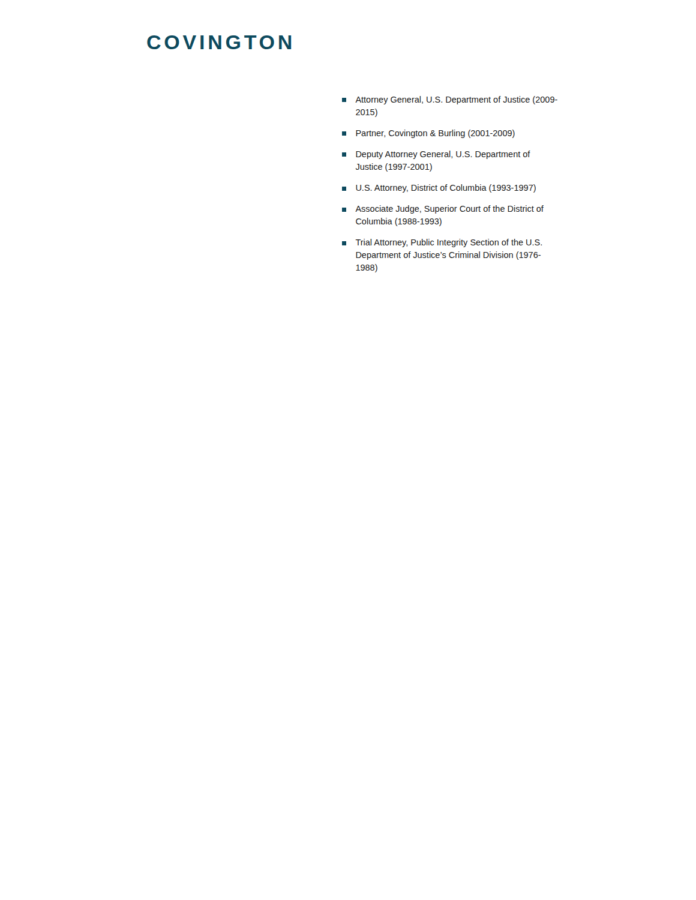COVINGTON
Attorney General, U.S. Department of Justice (2009-2015)
Partner, Covington & Burling (2001-2009)
Deputy Attorney General, U.S. Department of Justice (1997-2001)
U.S. Attorney, District of Columbia (1993-1997)
Associate Judge, Superior Court of the District of Columbia (1988-1993)
Trial Attorney, Public Integrity Section of the U.S. Department of Justice’s Criminal Division (1976-1988)